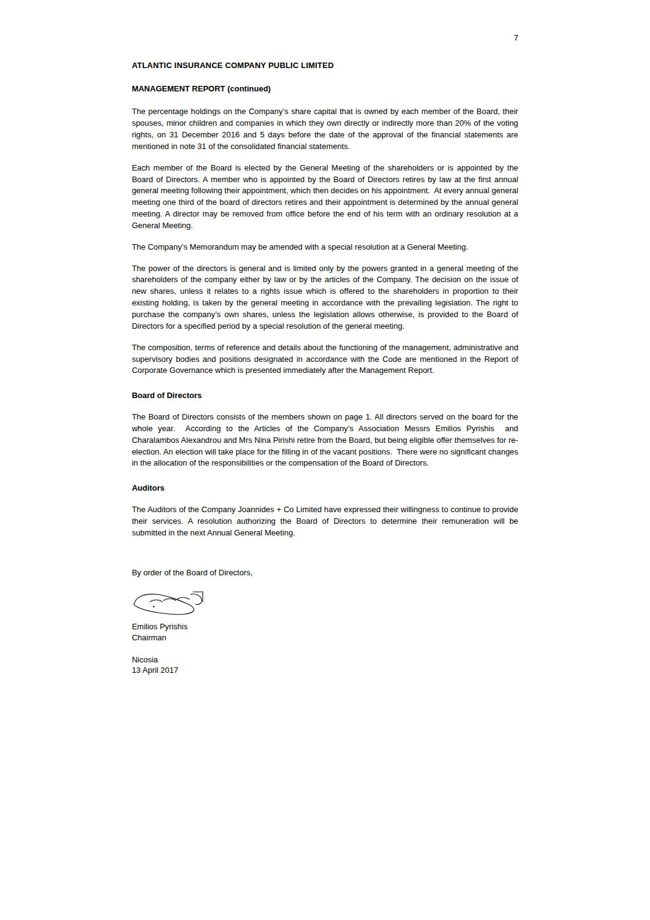7
ATLANTIC INSURANCE COMPANY PUBLIC LIMITED
MANAGEMENT REPORT (continued)
The percentage holdings on the Company’s share capital that is owned by each member of the Board, their spouses, minor children and companies in which they own directly or indirectly more than 20% of the voting rights, on 31 December 2016 and 5 days before the date of the approval of the financial statements are mentioned in note 31 of the consolidated financial statements.
Each member of the Board is elected by the General Meeting of the shareholders or is appointed by the Board of Directors. A member who is appointed by the Board of Directors retires by law at the first annual general meeting following their appointment, which then decides on his appointment. At every annual general meeting one third of the board of directors retires and their appointment is determined by the annual general meeting. A director may be removed from office before the end of his term with an ordinary resolution at a General Meeting.
The Company’s Memorandum may be amended with a special resolution at a General Meeting.
The power of the directors is general and is limited only by the powers granted in a general meeting of the shareholders of the company either by law or by the articles of the Company. The decision on the issue of new shares, unless it relates to a rights issue which is offered to the shareholders in proportion to their existing holding, is taken by the general meeting in accordance with the prevailing legislation. The right to purchase the company’s own shares, unless the legislation allows otherwise, is provided to the Board of Directors for a specified period by a special resolution of the general meeting.
The composition, terms of reference and details about the functioning of the management, administrative and supervisory bodies and positions designated in accordance with the Code are mentioned in the Report of Corporate Governance which is presented immediately after the Management Report.
Board of Directors
The Board of Directors consists of the members shown on page 1. All directors served on the board for the whole year. According to the Articles of the Company’s Association Messrs Emilios Pyrishis and Charalambos Alexandrou and Mrs Nina Pirishi retire from the Board, but being eligible offer themselves for re-election. An election will take place for the filling in of the vacant positions. There were no significant changes in the allocation of the responsibilities or the compensation of the Board of Directors.
Auditors
The Auditors of the Company Joannides + Co Limited have expressed their willingness to continue to provide their services. A resolution authorizing the Board of Directors to determine their remuneration will be submitted in the next Annual General Meeting.
By order of the Board of Directors,
Emilios Pyrishis
Chairman
Nicosia
13 April 2017